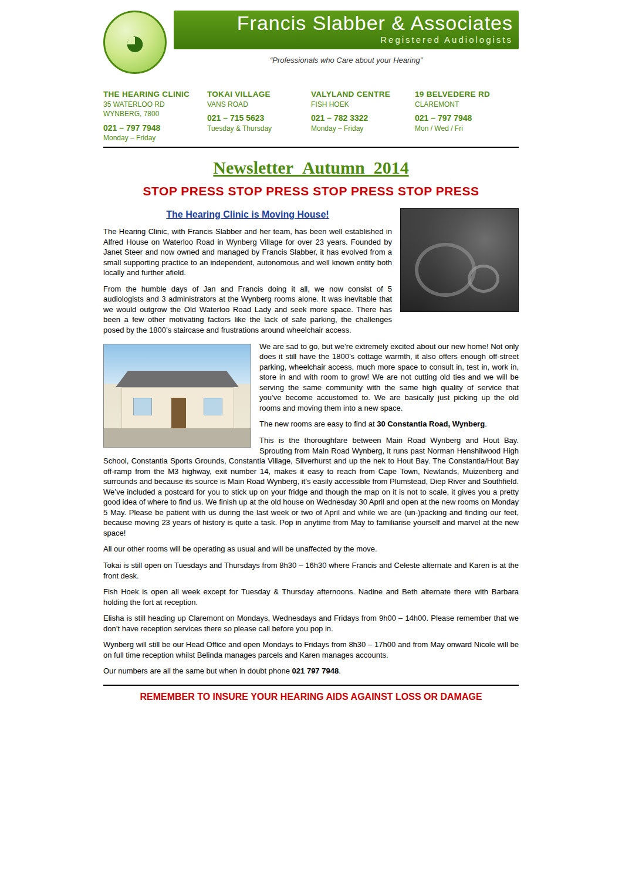◕
Francis Slabber & Associates
Registered Audiologists
“Professionals who Care about your Hearing”
| THE HEARING CLINIC 35 WATERLOO RD WYNBERG, 7800 021 – 797 7948 Monday – Friday | TOKAI VILLAGE VANS ROAD 021 – 715 5623 Tuesday & Thursday | VALYLAND CENTRE FISH HOEK 021 – 782 3322 Monday – Friday | 19 BELVEDERE RD CLAREMONT 021 – 797 7948 Mon / Wed / Fri |
Newsletter Autumn 2014
STOP PRESS STOP PRESS STOP PRESS STOP PRESS
The Hearing Clinic is Moving House!
The Hearing Clinic, with Francis Slabber and her team, has been well established in Alfred House on Waterloo Road in Wynberg Village for over 23 years. Founded by Janet Steer and now owned and managed by Francis Slabber, it has evolved from a small supporting practice to an independent, autonomous and well known entity both locally and further afield.
From the humble days of Jan and Francis doing it all, we now consist of 5 audiologists and 3 administrators at the Wynberg rooms alone. It was inevitable that we would outgrow the Old Waterloo Road Lady and seek more space. There has been a few other motivating factors like the lack of safe parking, the challenges posed by the 1800’s staircase and frustrations around wheelchair access.
We are sad to go, but we’re extremely excited about our new home! Not only does it still have the 1800’s cottage warmth, it also offers enough off-street parking, wheelchair access, much more space to consult in, test in, work in, store in and with room to grow! We are not cutting old ties and we will be serving the same community with the same high quality of service that you’ve become accustomed to. We are basically just picking up the old rooms and moving them into a new space.
The new rooms are easy to find at 30 Constantia Road, Wynberg.
This is the thoroughfare between Main Road Wynberg and Hout Bay. Sprouting from Main Road Wynberg, it runs past Norman Henshilwood High School, Constantia Sports Grounds, Constantia Village, Silverhurst and up the nek to Hout Bay. The Constantia/Hout Bay off-ramp from the M3 highway, exit number 14, makes it easy to reach from Cape Town, Newlands, Muizenberg and surrounds and because its source is Main Road Wynberg, it’s easily accessible from Plumstead, Diep River and Southfield. We’ve included a postcard for you to stick up on your fridge and though the map on it is not to scale, it gives you a pretty good idea of where to find us. We finish up at the old house on Wednesday 30 April and open at the new rooms on Monday 5 May. Please be patient with us during the last week or two of April and while we are (un-)packing and finding our feet, because moving 23 years of history is quite a task. Pop in anytime from May to familiarise yourself and marvel at the new space!
All our other rooms will be operating as usual and will be unaffected by the move.
Tokai is still open on Tuesdays and Thursdays from 8h30 – 16h30 where Francis and Celeste alternate and Karen is at the front desk.
Fish Hoek is open all week except for Tuesday & Thursday afternoons. Nadine and Beth alternate there with Barbara holding the fort at reception.
Elisha is still heading up Claremont on Mondays, Wednesdays and Fridays from 9h00 – 14h00. Please remember that we don’t have reception services there so please call before you pop in.
Wynberg will still be our Head Office and open Mondays to Fridays from 8h30 – 17h00 and from May onward Nicole will be on full time reception whilst Belinda manages parcels and Karen manages accounts.
Our numbers are all the same but when in doubt phone 021 797 7948.
REMEMBER TO INSURE YOUR HEARING AIDS AGAINST LOSS OR DAMAGE